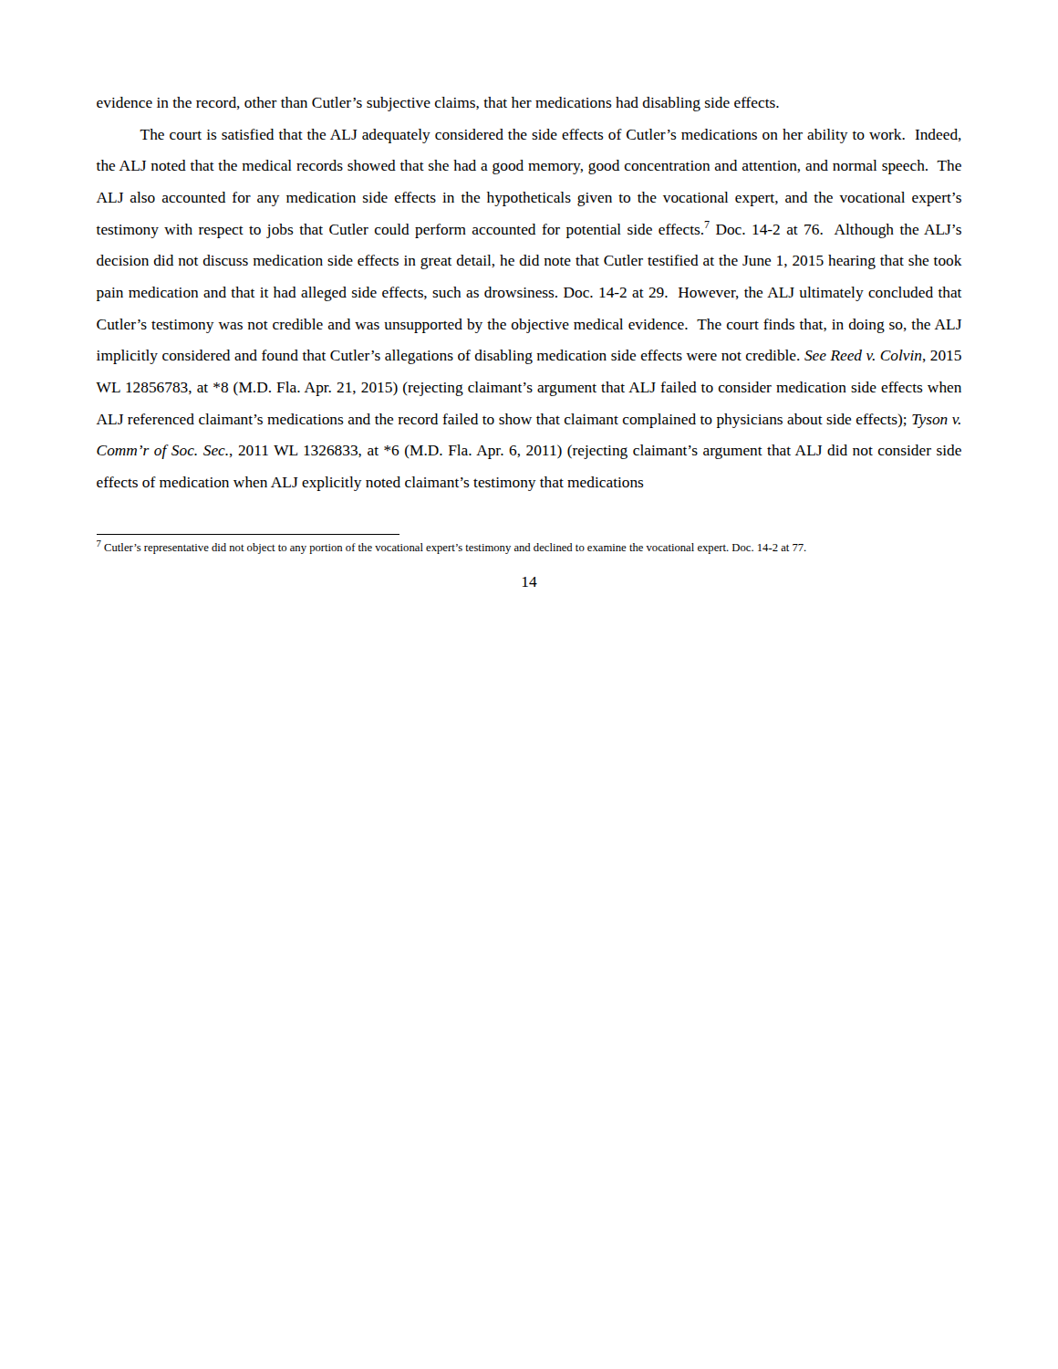evidence in the record, other than Cutler’s subjective claims, that her medications had disabling side effects.
The court is satisfied that the ALJ adequately considered the side effects of Cutler’s medications on her ability to work. Indeed, the ALJ noted that the medical records showed that she had a good memory, good concentration and attention, and normal speech. The ALJ also accounted for any medication side effects in the hypotheticals given to the vocational expert, and the vocational expert’s testimony with respect to jobs that Cutler could perform accounted for potential side effects.7 Doc. 14-2 at 76. Although the ALJ’s decision did not discuss medication side effects in great detail, he did note that Cutler testified at the June 1, 2015 hearing that she took pain medication and that it had alleged side effects, such as drowsiness. Doc. 14-2 at 29. However, the ALJ ultimately concluded that Cutler’s testimony was not credible and was unsupported by the objective medical evidence. The court finds that, in doing so, the ALJ implicitly considered and found that Cutler’s allegations of disabling medication side effects were not credible. See Reed v. Colvin, 2015 WL 12856783, at *8 (M.D. Fla. Apr. 21, 2015) (rejecting claimant’s argument that ALJ failed to consider medication side effects when ALJ referenced claimant’s medications and the record failed to show that claimant complained to physicians about side effects); Tyson v. Comm’r of Soc. Sec., 2011 WL 1326833, at *6 (M.D. Fla. Apr. 6, 2011) (rejecting claimant’s argument that ALJ did not consider side effects of medication when ALJ explicitly noted claimant’s testimony that medications
7 Cutler’s representative did not object to any portion of the vocational expert’s testimony and declined to examine the vocational expert. Doc. 14-2 at 77.
14